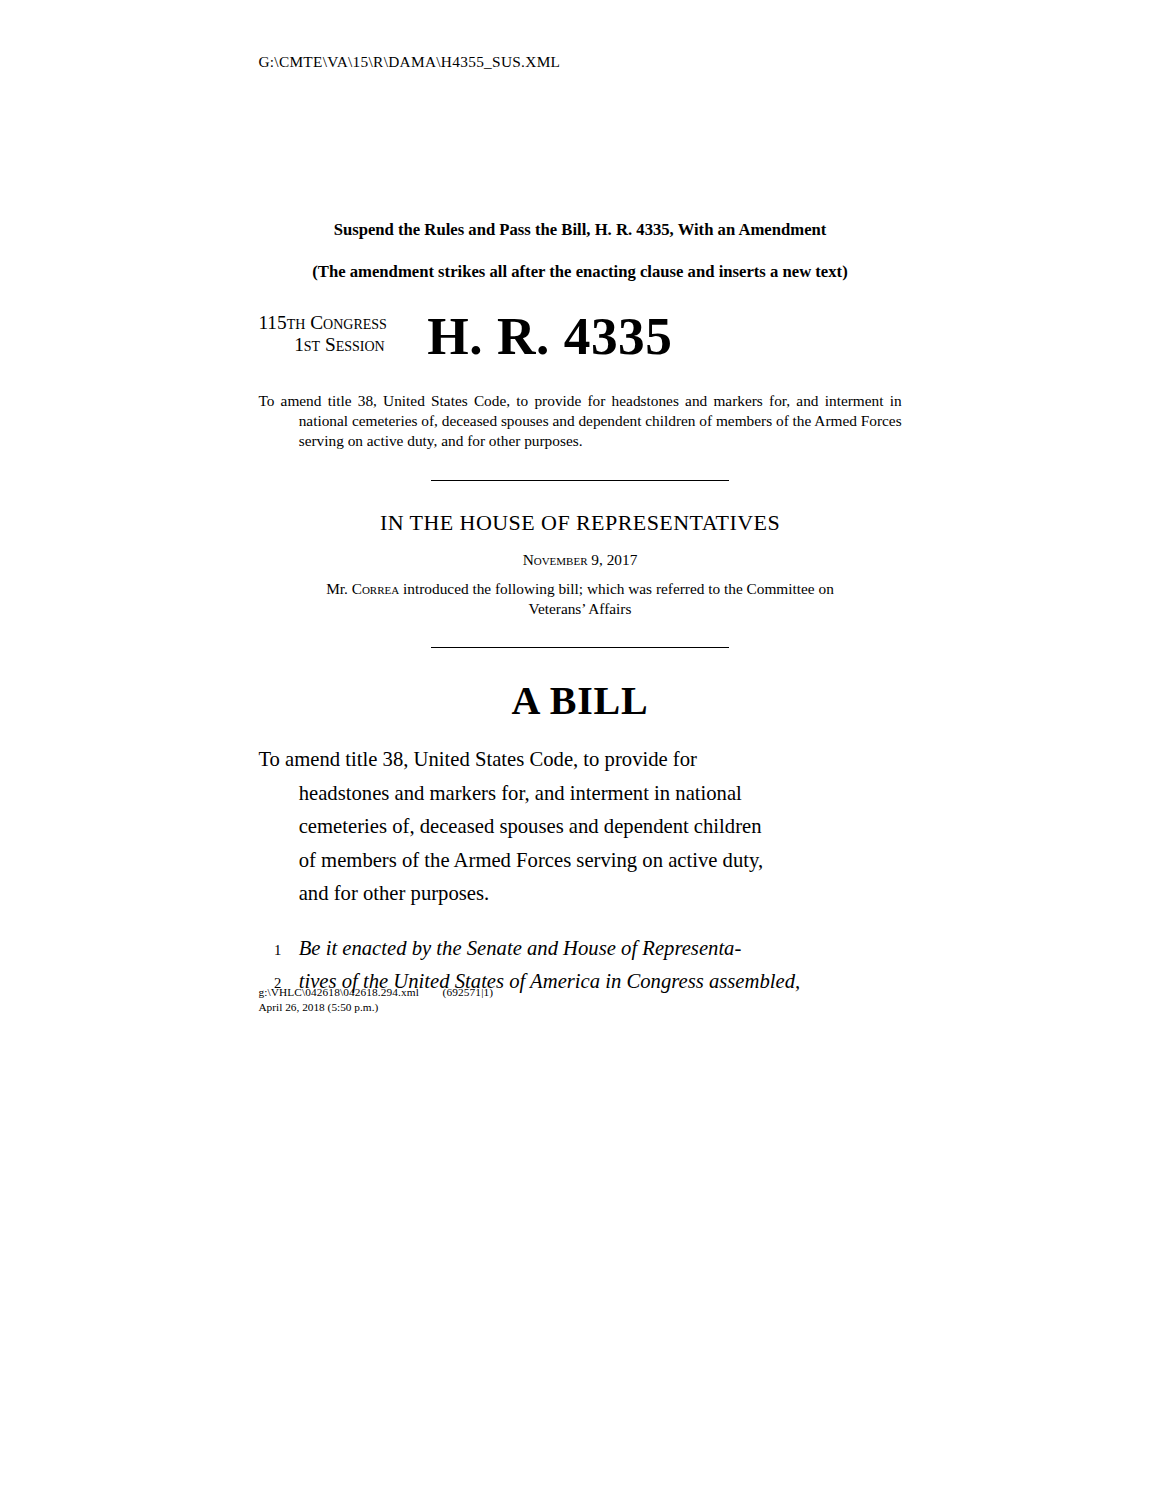G:\CMTE\VA\15\R\DAMA\H4355_SUS.XML
Suspend the Rules and Pass the Bill, H. R. 4335, With an Amendment
(The amendment strikes all after the enacting clause and inserts a new text)
115th Congress 1st Session
H. R. 4335
To amend title 38, United States Code, to provide for headstones and markers for, and interment in national cemeteries of, deceased spouses and dependent children of members of the Armed Forces serving on active duty, and for other purposes.
IN THE HOUSE OF REPRESENTATIVES
November 9, 2017
Mr. Correa introduced the following bill; which was referred to the Committee on Veterans’ Affairs
A BILL
To amend title 38, United States Code, to provide for headstones and markers for, and interment in national cemeteries of, deceased spouses and dependent children of members of the Armed Forces serving on active duty, and for other purposes.
1
Be it enacted by the Senate and House of Representa-
2
tives of the United States of America in Congress assembled,
g:\VHLC\042618\042618.294.xml (692571|1)
April 26, 2018 (5:50 p.m.)